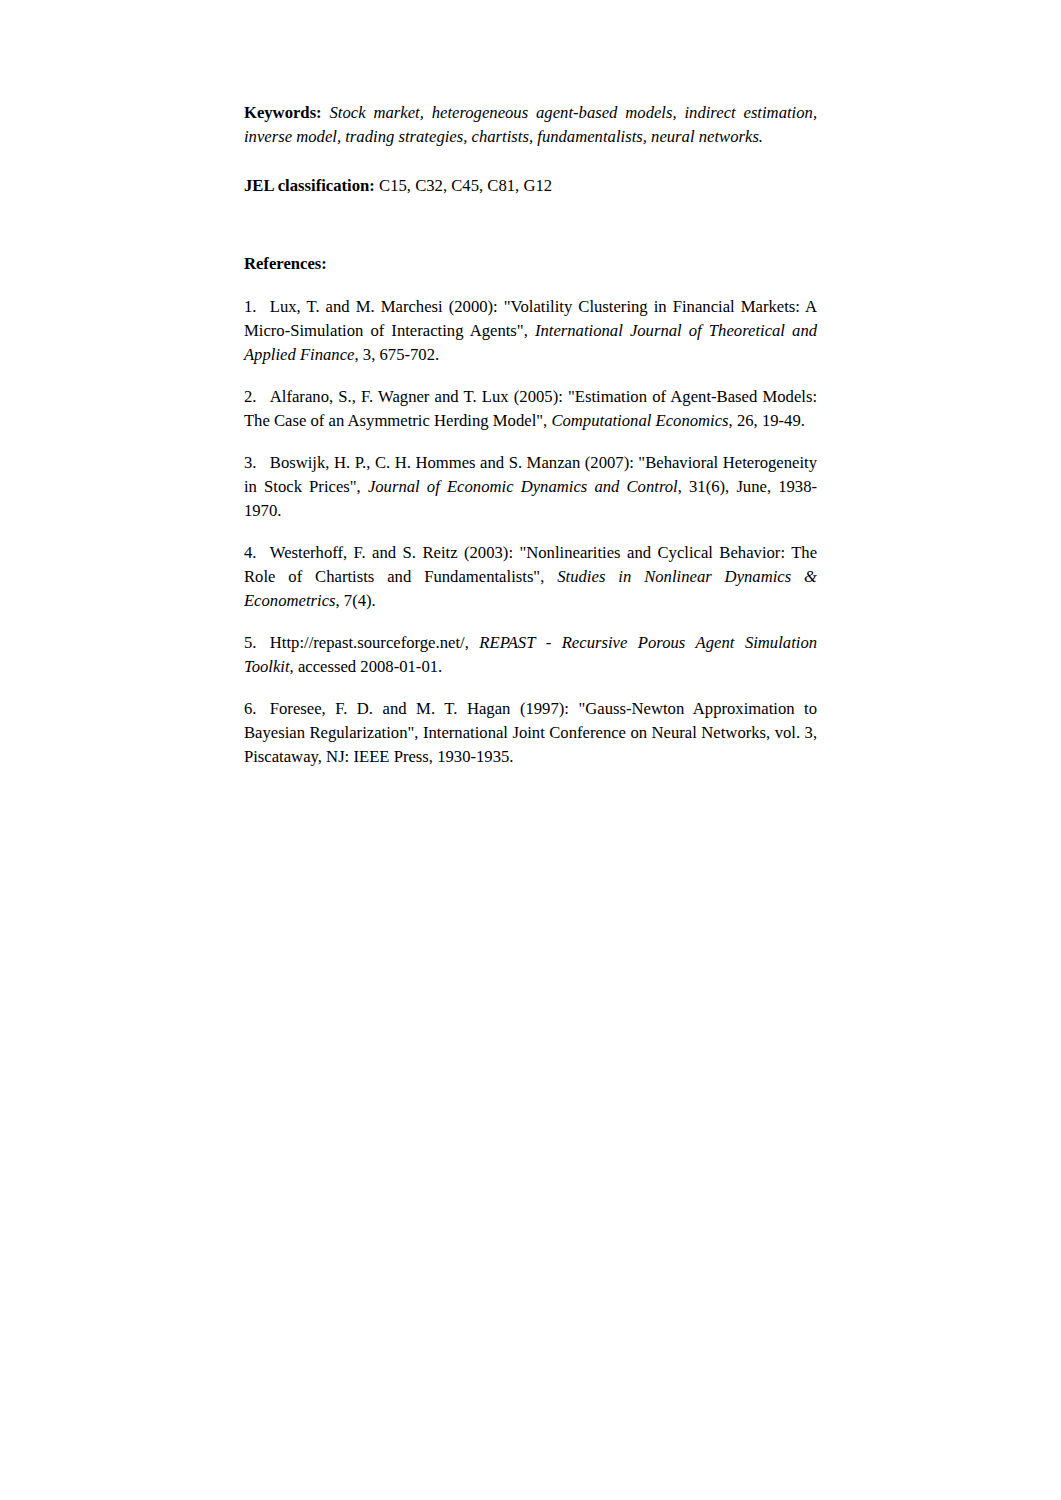Keywords: Stock market, heterogeneous agent-based models, indirect estimation, inverse model, trading strategies, chartists, fundamentalists, neural networks.
JEL classification: C15, C32, C45, C81, G12
References:
1. Lux, T. and M. Marchesi (2000): "Volatility Clustering in Financial Markets: A Micro-Simulation of Interacting Agents", International Journal of Theoretical and Applied Finance, 3, 675-702.
2. Alfarano, S., F. Wagner and T. Lux (2005): "Estimation of Agent-Based Models: The Case of an Asymmetric Herding Model", Computational Economics, 26, 19-49.
3. Boswijk, H. P., C. H. Hommes and S. Manzan (2007): "Behavioral Heterogeneity in Stock Prices", Journal of Economic Dynamics and Control, 31(6), June, 1938-1970.
4. Westerhoff, F. and S. Reitz (2003): "Nonlinearities and Cyclical Behavior: The Role of Chartists and Fundamentalists", Studies in Nonlinear Dynamics & Econometrics, 7(4).
5. Http://repast.sourceforge.net/, REPAST - Recursive Porous Agent Simulation Toolkit, accessed 2008-01-01.
6. Foresee, F. D. and M. T. Hagan (1997): "Gauss-Newton Approximation to Bayesian Regularization", International Joint Conference on Neural Networks, vol. 3, Piscataway, NJ: IEEE Press, 1930-1935.